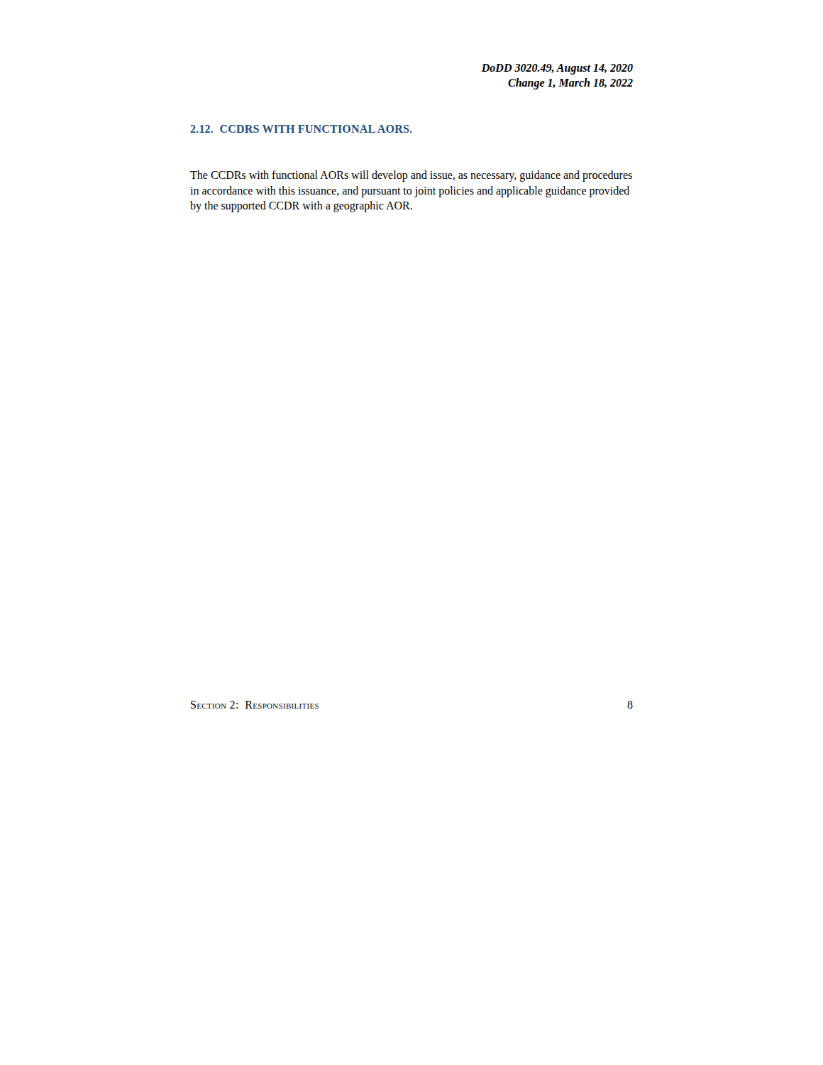DoDD 3020.49, August 14, 2020
Change 1, March 18, 2022
2.12. CCDRS WITH FUNCTIONAL AORS.
The CCDRs with functional AORs will develop and issue, as necessary, guidance and procedures in accordance with this issuance, and pursuant to joint policies and applicable guidance provided by the supported CCDR with a geographic AOR.
Section 2: Responsibilities 8